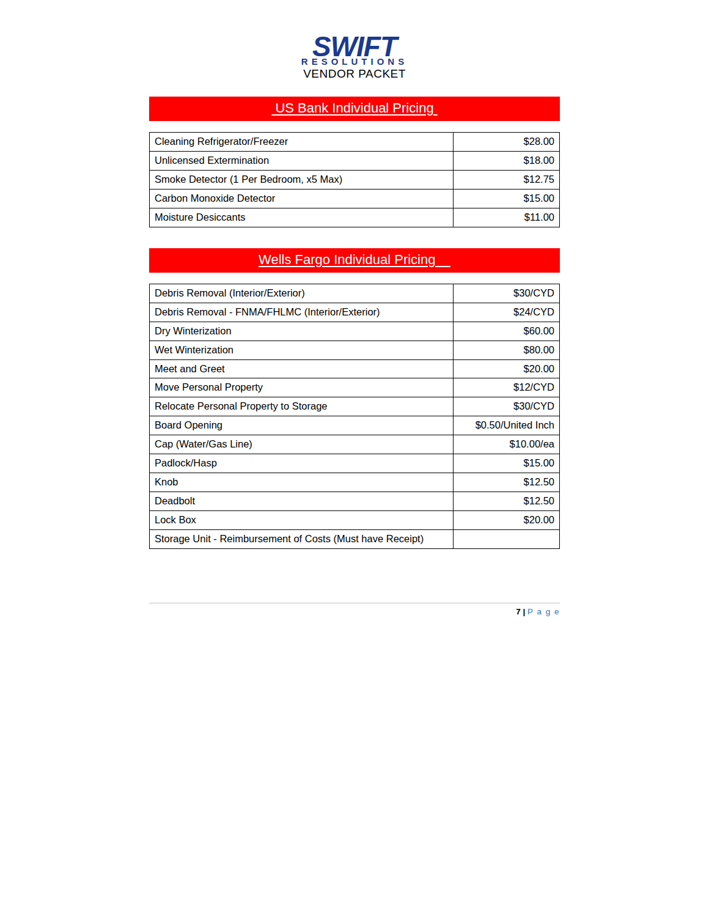SWIFT
RESOLUTIONS
VENDOR PACKET
US Bank Individual Pricing
| Cleaning Refrigerator/Freezer | $28.00 |
| Unlicensed Extermination | $18.00 |
| Smoke Detector (1 Per Bedroom, x5 Max) | $12.75 |
| Carbon Monoxide Detector | $15.00 |
| Moisture Desiccants | $11.00 |
Wells Fargo Individual Pricing
| Debris Removal (Interior/Exterior) | $30/CYD |
| Debris Removal - FNMA/FHLMC (Interior/Exterior) | $24/CYD |
| Dry Winterization | $60.00 |
| Wet Winterization | $80.00 |
| Meet and Greet | $20.00 |
| Move Personal Property | $12/CYD |
| Relocate Personal Property to Storage | $30/CYD |
| Board Opening | $0.50/United Inch |
| Cap (Water/Gas Line) | $10.00/ea |
| Padlock/Hasp | $15.00 |
| Knob | $12.50 |
| Deadbolt | $12.50 |
| Lock Box | $20.00 |
| Storage Unit - Reimbursement of Costs (Must have Receipt) | |
7 | P a g e